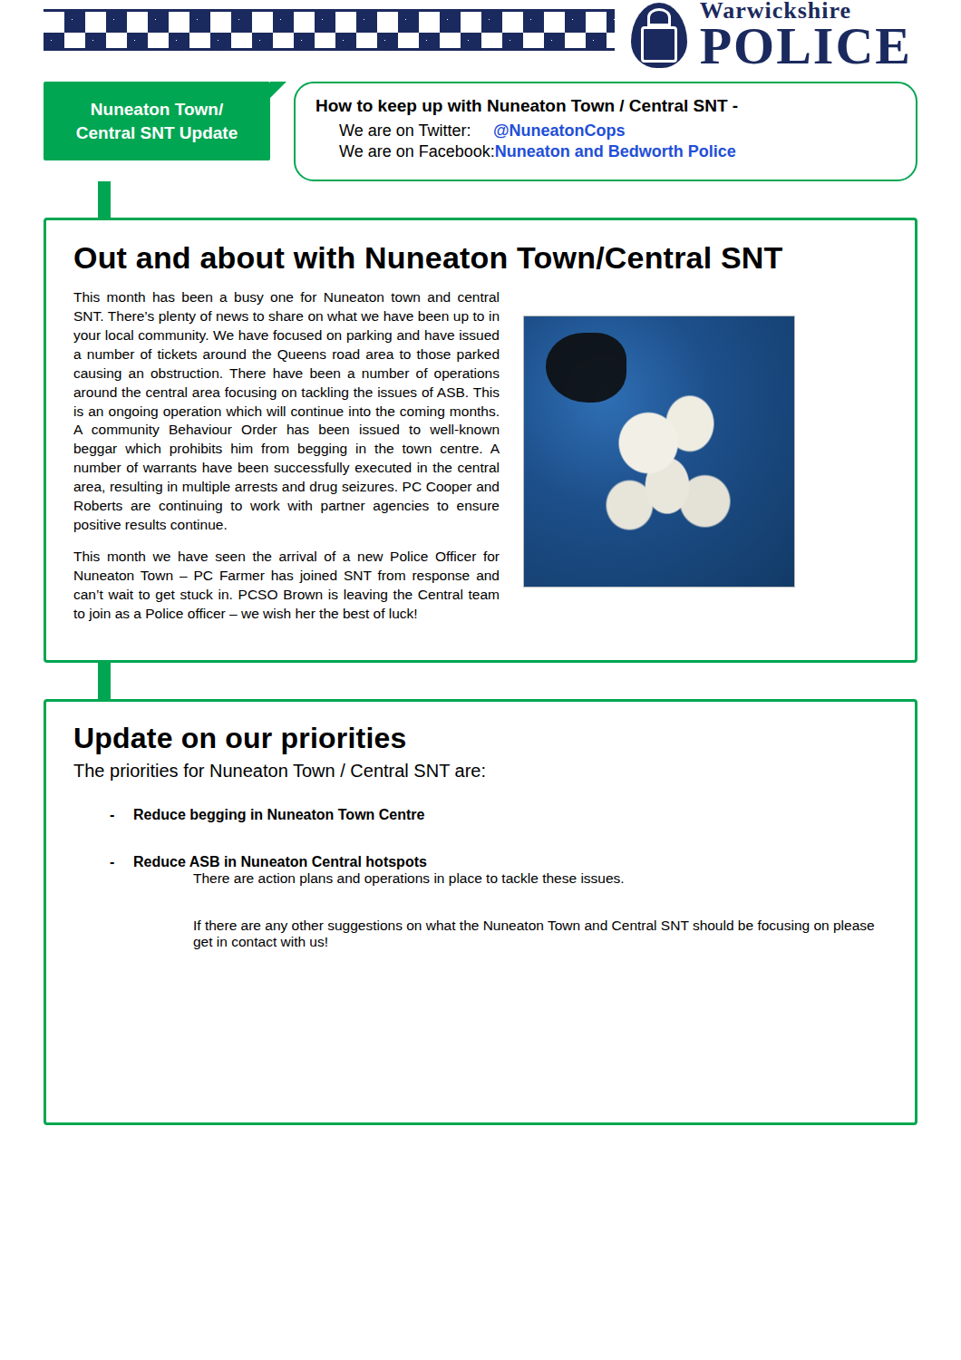Warwickshire POLICE
Nuneaton Town/
Central SNT Update
How to keep up with Nuneaton Town / Central SNT -
We are on Twitter:@NuneatonCops
We are on Facebook: Nuneaton and Bedworth Police
Out and about with Nuneaton Town/Central SNT
This month has been a busy one for Nuneaton town and central SNT. There’s plenty of news to share on what we have been up to in your local community. We have focused on parking and have issued a number of tickets around the Queens road area to those parked causing an obstruction. There have been a number of operations around the central area focusing on tackling the issues of ASB. This is an ongoing operation which will continue into the coming months. A community Behaviour Order has been issued to well-known beggar which prohibits him from begging in the town centre. A number of warrants have been successfully executed in the central area, resulting in multiple arrests and drug seizures. PC Cooper and Roberts are continuing to work with partner agencies to ensure positive results continue.
This month we have seen the arrival of a new Police Officer for Nuneaton Town – PC Farmer has joined SNT from response and can’t wait to get stuck in. PCSO Brown is leaving the Central team to join as a Police officer – we wish her the best of luck!
Update on our priorities
The priorities for Nuneaton Town / Central SNT are:
Reduce begging in Nuneaton Town Centre
Reduce ASB in Nuneaton Central hotspots
There are action plans and operations in place to tackle these issues.
If there are any other suggestions on what the Nuneaton Town and Central SNT should be focusing on please get in contact with us!